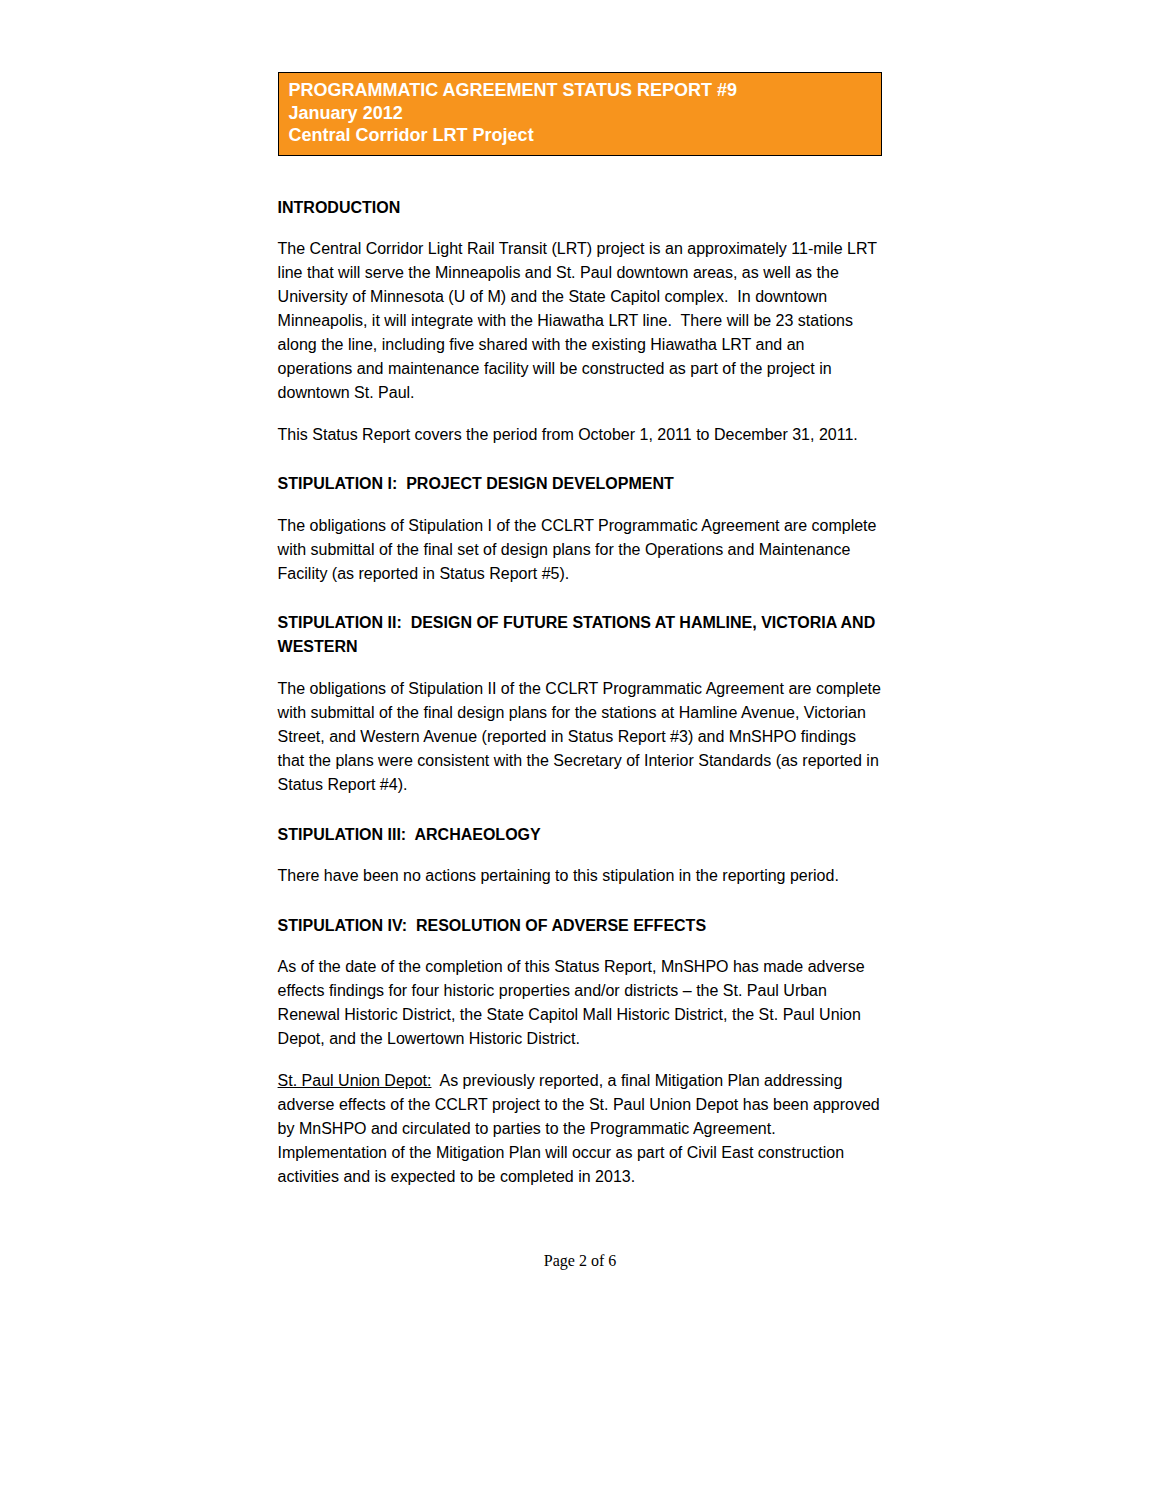PROGRAMMATIC AGREEMENT STATUS REPORT #9
January 2012
Central Corridor LRT Project
INTRODUCTION
The Central Corridor Light Rail Transit (LRT) project is an approximately 11-mile LRT line that will serve the Minneapolis and St. Paul downtown areas, as well as the University of Minnesota (U of M) and the State Capitol complex. In downtown Minneapolis, it will integrate with the Hiawatha LRT line. There will be 23 stations along the line, including five shared with the existing Hiawatha LRT and an operations and maintenance facility will be constructed as part of the project in downtown St. Paul.
This Status Report covers the period from October 1, 2011 to December 31, 2011.
STIPULATION I: PROJECT DESIGN DEVELOPMENT
The obligations of Stipulation I of the CCLRT Programmatic Agreement are complete with submittal of the final set of design plans for the Operations and Maintenance Facility (as reported in Status Report #5).
STIPULATION II: DESIGN OF FUTURE STATIONS AT HAMLINE, VICTORIA AND WESTERN
The obligations of Stipulation II of the CCLRT Programmatic Agreement are complete with submittal of the final design plans for the stations at Hamline Avenue, Victorian Street, and Western Avenue (reported in Status Report #3) and MnSHPO findings that the plans were consistent with the Secretary of Interior Standards (as reported in Status Report #4).
STIPULATION III: ARCHAEOLOGY
There have been no actions pertaining to this stipulation in the reporting period.
STIPULATION IV: RESOLUTION OF ADVERSE EFFECTS
As of the date of the completion of this Status Report, MnSHPO has made adverse effects findings for four historic properties and/or districts – the St. Paul Urban Renewal Historic District, the State Capitol Mall Historic District, the St. Paul Union Depot, and the Lowertown Historic District.
St. Paul Union Depot: As previously reported, a final Mitigation Plan addressing adverse effects of the CCLRT project to the St. Paul Union Depot has been approved by MnSHPO and circulated to parties to the Programmatic Agreement. Implementation of the Mitigation Plan will occur as part of Civil East construction activities and is expected to be completed in 2013.
Page 2 of 6